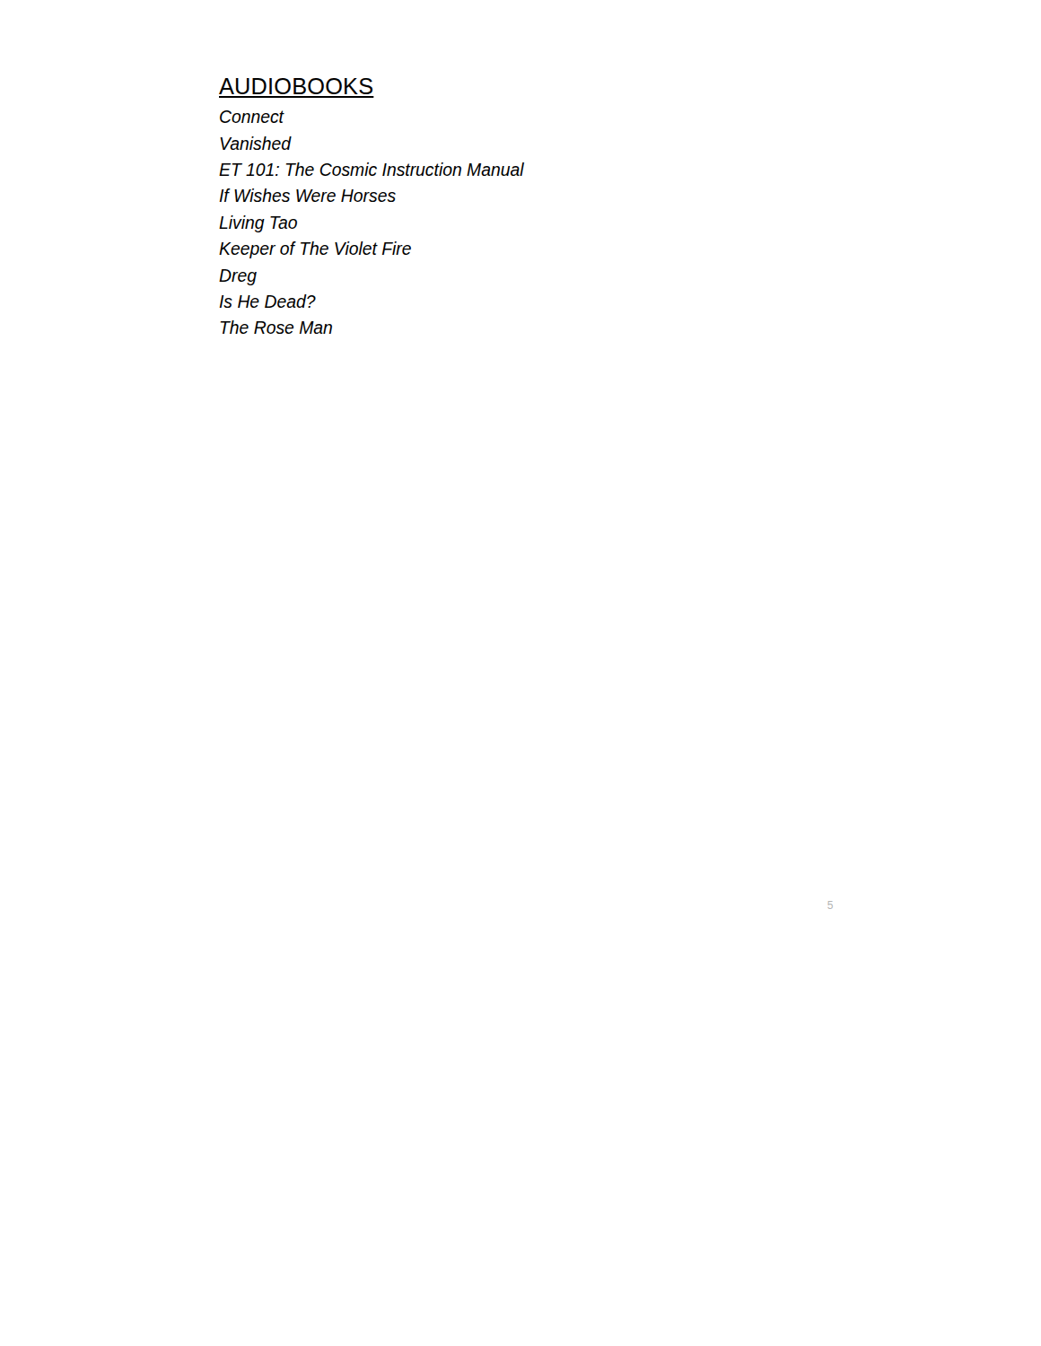AUDIOBOOKS
Connect
Vanished
ET 101: The Cosmic Instruction Manual
If Wishes Were Horses
Living Tao
Keeper of The Violet Fire
Dreg
Is He Dead?
The Rose Man
5